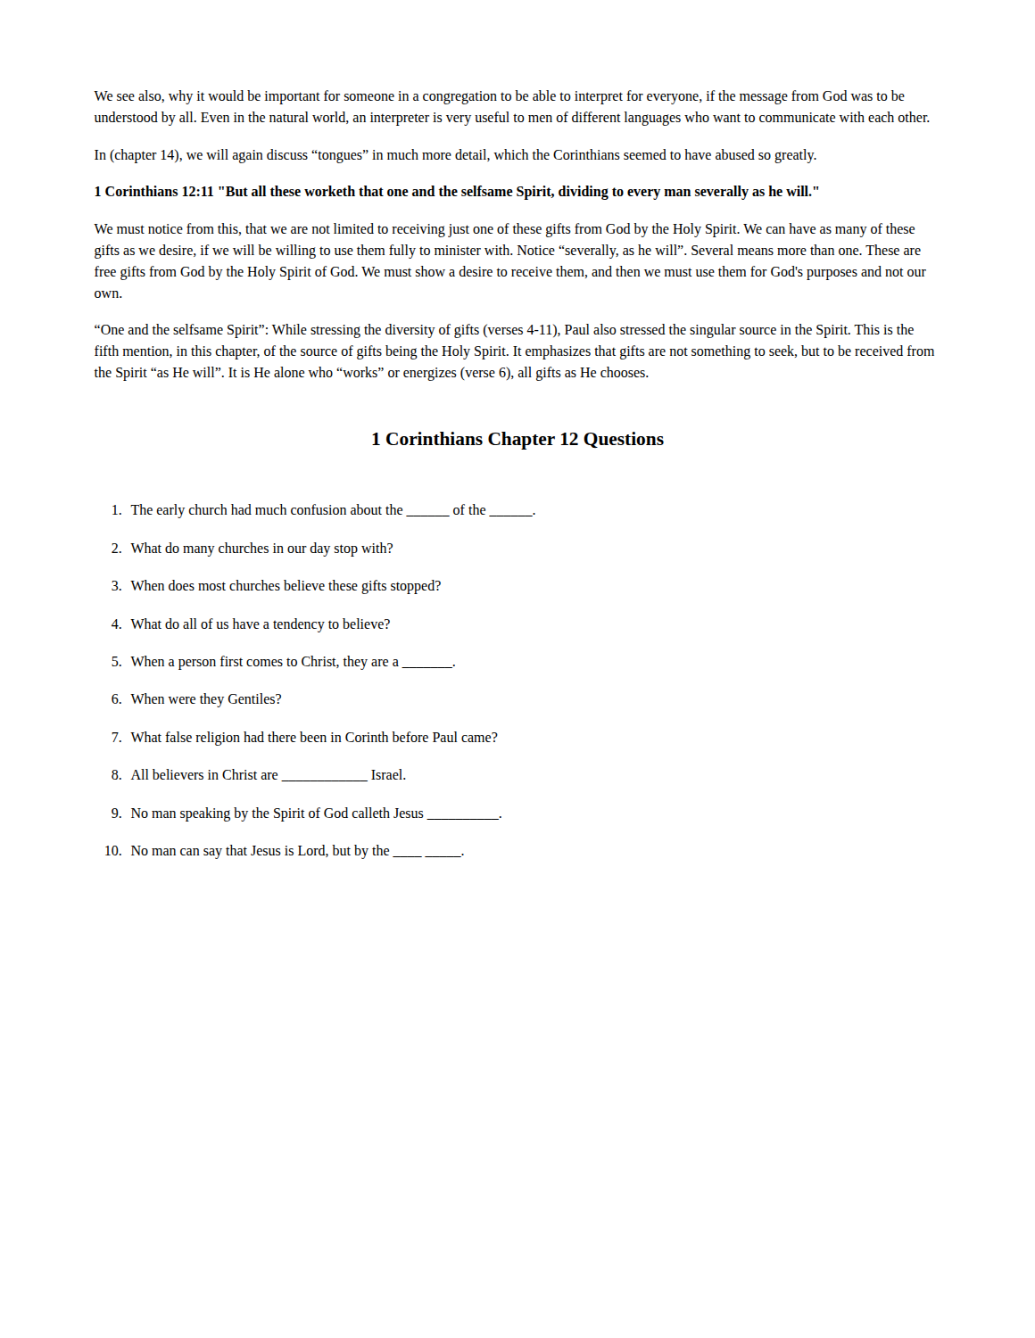We see also, why it would be important for someone in a congregation to be able to interpret for everyone, if the message from God was to be understood by all. Even in the natural world, an interpreter is very useful to men of different languages who want to communicate with each other.
In (chapter 14), we will again discuss “tongues” in much more detail, which the Corinthians seemed to have abused so greatly.
1 Corinthians 12:11 "But all these worketh that one and the selfsame Spirit, dividing to every man severally as he will."
We must notice from this, that we are not limited to receiving just one of these gifts from God by the Holy Spirit. We can have as many of these gifts as we desire, if we will be willing to use them fully to minister with. Notice “severally, as he will”. Several means more than one. These are free gifts from God by the Holy Spirit of God. We must show a desire to receive them, and then we must use them for God's purposes and not our own.
“One and the selfsame Spirit”: While stressing the diversity of gifts (verses 4-11), Paul also stressed the singular source in the Spirit. This is the fifth mention, in this chapter, of the source of gifts being the Holy Spirit. It emphasizes that gifts are not something to seek, but to be received from the Spirit “as He will”. It is He alone who “works” or energizes (verse 6), all gifts as He chooses.
1 Corinthians Chapter 12 Questions
The early church had much confusion about the ______ of the ______.
What do many churches in our day stop with?
When does most churches believe these gifts stopped?
What do all of us have a tendency to believe?
When a person first comes to Christ, they are a _______.
When were they Gentiles?
What false religion had there been in Corinth before Paul came?
All believers in Christ are ____________ Israel.
No man speaking by the Spirit of God calleth Jesus __________.
No man can say that Jesus is Lord, but by the ____ _____.